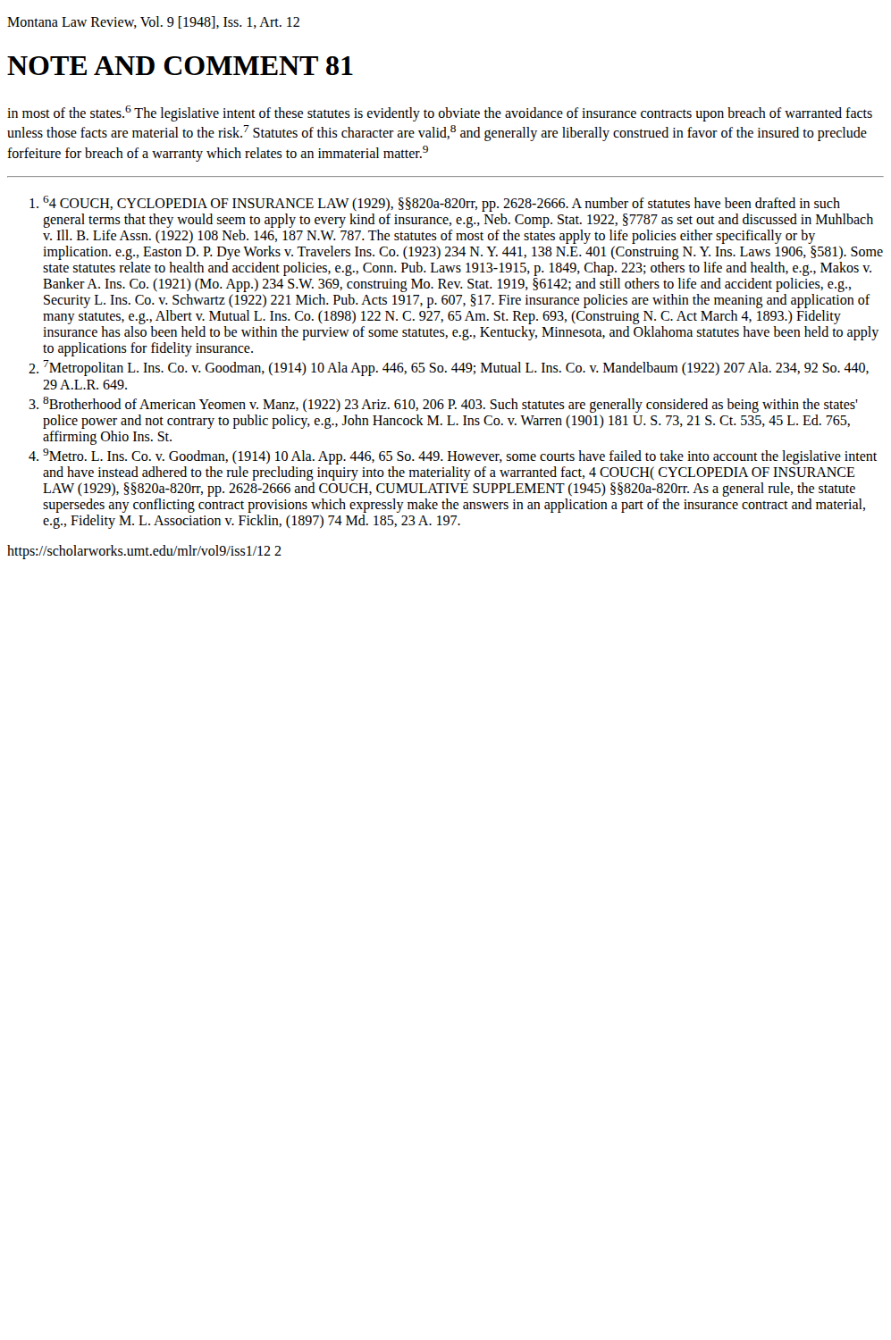Montana Law Review, Vol. 9 [1948], Iss. 1, Art. 12
NOTE AND COMMENT 81
in most of the states.6 The legislative intent of these statutes is evidently to obviate the avoidance of insurance contracts upon breach of warranted facts unless those facts are material to the risk.7 Statutes of this character are valid,8 and generally are liberally construed in favor of the insured to preclude forfeiture for breach of a warranty which relates to an immaterial matter.9
64 COUCH, CYCLOPEDIA OF INSURANCE LAW (1929), §§820a-820rr, pp. 2628-2666. A number of statutes have been drafted in such general terms that they would seem to apply to every kind of insurance, e.g., Neb. Comp. Stat. 1922, §7787 as set out and discussed in Muhlbach v. Ill. B. Life Assn. (1922) 108 Neb. 146, 187 N.W. 787. The statutes of most of the states apply to life policies either specifically or by implication. e.g., Easton D. P. Dye Works v. Travelers Ins. Co. (1923) 234 N. Y. 441, 138 N.E. 401 (Construing N. Y. Ins. Laws 1906, §581). Some state statutes relate to health and accident policies, e.g., Conn. Pub. Laws 1913-1915, p. 1849, Chap. 223; others to life and health, e.g., Makos v. Banker A. Ins. Co. (1921) (Mo. App.) 234 S.W. 369, construing Mo. Rev. Stat. 1919, §6142; and still others to life and accident policies, e.g., Security L. Ins. Co. v. Schwartz (1922) 221 Mich. Pub. Acts 1917, p. 607, §17. Fire insurance policies are within the meaning and application of many statutes, e.g., Albert v. Mutual L. Ins. Co. (1898) 122 N. C. 927, 65 Am. St. Rep. 693, (Construing N. C. Act March 4, 1893.) Fidelity insurance has also been held to be within the purview of some statutes, e.g., Kentucky, Minnesota, and Oklahoma statutes have been held to apply to applications for fidelity insurance.
7Metropolitan L. Ins. Co. v. Goodman, (1914) 10 Ala App. 446, 65 So. 449; Mutual L. Ins. Co. v. Mandelbaum (1922) 207 Ala. 234, 92 So. 440, 29 A.L.R. 649.
8Brotherhood of American Yeomen v. Manz, (1922) 23 Ariz. 610, 206 P. 403. Such statutes are generally considered as being within the states' police power and not contrary to public policy, e.g., John Hancock M. L. Ins Co. v. Warren (1901) 181 U. S. 73, 21 S. Ct. 535, 45 L. Ed. 765, affirming Ohio Ins. St.
9Metro. L. Ins. Co. v. Goodman, (1914) 10 Ala. App. 446, 65 So. 449. However, some courts have failed to take into account the legislative intent and have instead adhered to the rule precluding inquiry into the materiality of a warranted fact, 4 COUCH( CYCLOPEDIA OF INSURANCE LAW (1929), §§820a-820rr, pp. 2628-2666 and COUCH, CUMULATIVE SUPPLEMENT (1945) §§820a-820rr. As a general rule, the statute supersedes any conflicting contract provisions which expressly make the answers in an application a part of the insurance contract and material, e.g., Fidelity M. L. Association v. Ficklin, (1897) 74 Md. 185, 23 A. 197.
https://scholarworks.umt.edu/mlr/vol9/iss1/12 2